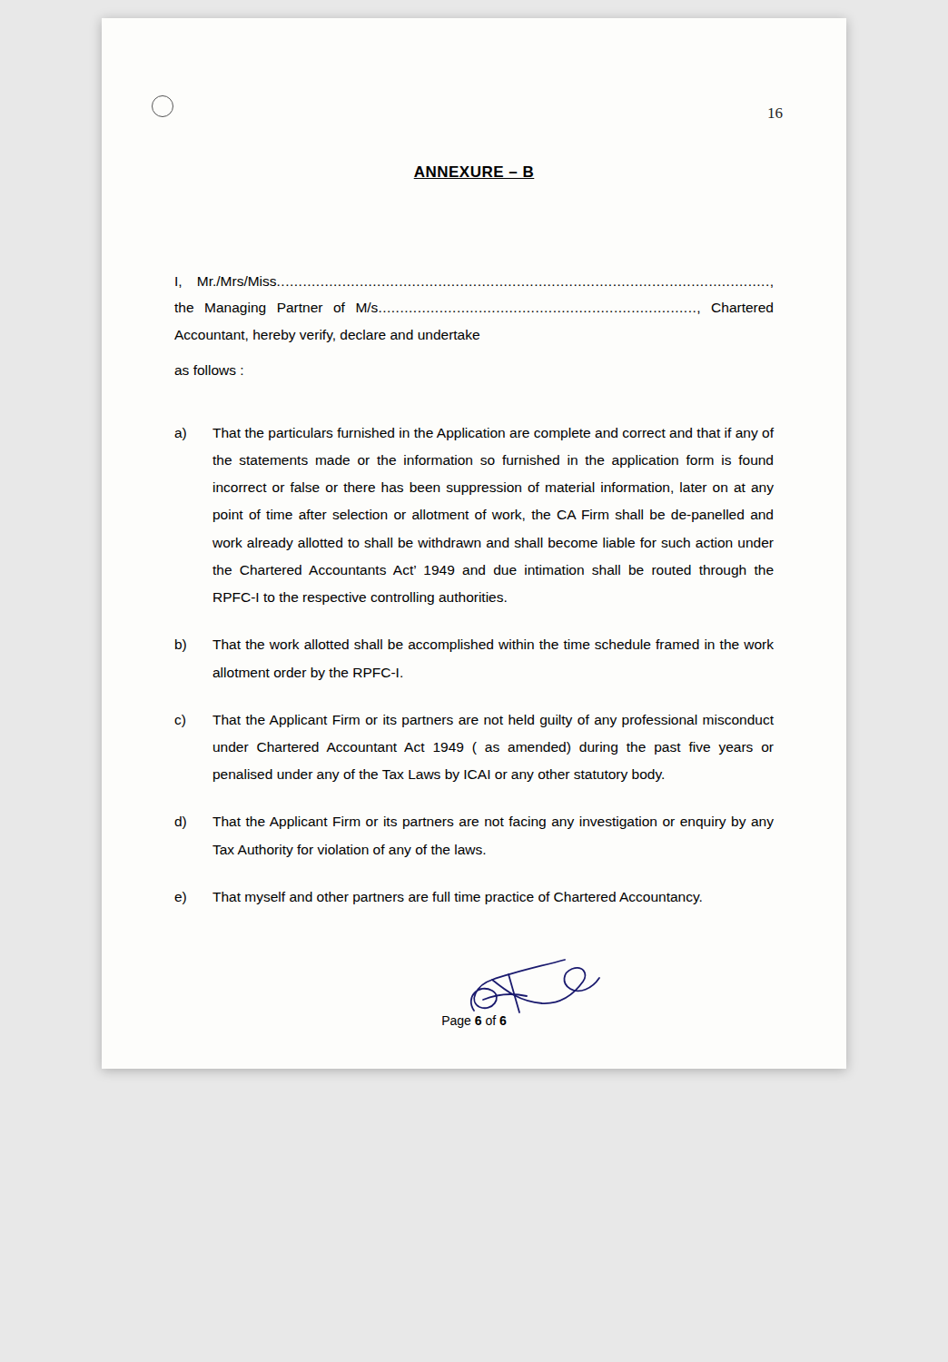16
ANNEXURE – B
I, Mr./Mrs/Miss................................................................................................................., the Managing Partner of M/s........................................................................., Chartered Accountant, hereby verify, declare and undertake
as follows :
a) That the particulars furnished in the Application are complete and correct and that if any of the statements made or the information so furnished in the application form is found incorrect or false or there has been suppression of material information, later on at any point of time after selection or allotment of work, the CA Firm shall be de-panelled and work already allotted to shall be withdrawn and shall become liable for such action under the Chartered Accountants Act’ 1949 and due intimation shall be routed through the RPFC-I to the respective controlling authorities.
b) That the work allotted shall be accomplished within the time schedule framed in the work allotment order by the RPFC-I.
c) That the Applicant Firm or its partners are not held guilty of any professional misconduct under Chartered Accountant Act 1949 ( as amended) during the past five years or penalised under any of the Tax Laws by ICAI or any other statutory body.
d) That the Applicant Firm or its partners are not facing any investigation or enquiry by any Tax Authority for violation of any of the laws.
e) That myself and other partners are full time practice of Chartered Accountancy.
Page 6 of 6